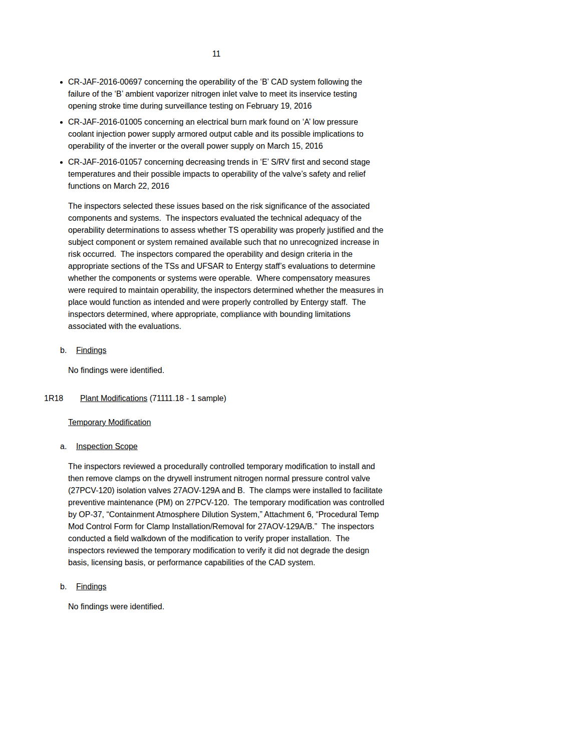11
CR-JAF-2016-00697 concerning the operability of the ‘B’ CAD system following the failure of the ‘B’ ambient vaporizer nitrogen inlet valve to meet its inservice testing opening stroke time during surveillance testing on February 19, 2016
CR-JAF-2016-01005 concerning an electrical burn mark found on ‘A’ low pressure coolant injection power supply armored output cable and its possible implications to operability of the inverter or the overall power supply on March 15, 2016
CR-JAF-2016-01057 concerning decreasing trends in ‘E’ S/RV first and second stage temperatures and their possible impacts to operability of the valve’s safety and relief functions on March 22, 2016
The inspectors selected these issues based on the risk significance of the associated components and systems. The inspectors evaluated the technical adequacy of the operability determinations to assess whether TS operability was properly justified and the subject component or system remained available such that no unrecognized increase in risk occurred. The inspectors compared the operability and design criteria in the appropriate sections of the TSs and UFSAR to Entergy staff’s evaluations to determine whether the components or systems were operable. Where compensatory measures were required to maintain operability, the inspectors determined whether the measures in place would function as intended and were properly controlled by Entergy staff. The inspectors determined, where appropriate, compliance with bounding limitations associated with the evaluations.
b.
Findings
No findings were identified.
1R18
Plant Modifications (71111.18 - 1 sample)
Temporary Modification
a.
Inspection Scope
The inspectors reviewed a procedurally controlled temporary modification to install and then remove clamps on the drywell instrument nitrogen normal pressure control valve (27PCV-120) isolation valves 27AOV-129A and B. The clamps were installed to facilitate preventive maintenance (PM) on 27PCV-120. The temporary modification was controlled by OP-37, “Containment Atmosphere Dilution System,” Attachment 6, “Procedural Temp Mod Control Form for Clamp Installation/Removal for 27AOV-129A/B.” The inspectors conducted a field walkdown of the modification to verify proper installation. The inspectors reviewed the temporary modification to verify it did not degrade the design basis, licensing basis, or performance capabilities of the CAD system.
b.
Findings
No findings were identified.